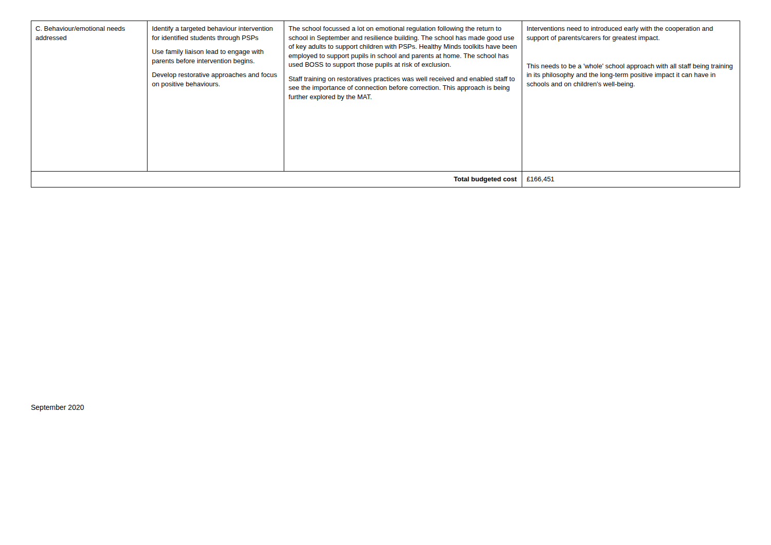| C. Behaviour/emotional needs addressed | Identify a targeted behaviour intervention for identified students through PSPs Use family liaison lead to engage with parents before intervention begins. Develop restorative approaches and focus on positive behaviours. | The school focussed a lot on emotional regulation following the return to school in September and resilience building. The school has made good use of key adults to support children with PSPs. Healthy Minds toolkits have been employed to support pupils in school and parents at home. The school has used BOSS to support those pupils at risk of exclusion. Staff training on restoratives practices was well received and enabled staff to see the importance of connection before correction. This approach is being further explored by the MAT. | Interventions need to introduced early with the cooperation and support of parents/carers for greatest impact. This needs to be a 'whole' school approach with all staff being training in its philosophy and the long-term positive impact it can have in schools and on children's well-being. |
| Total budgeted cost | £166,451 |
September 2020